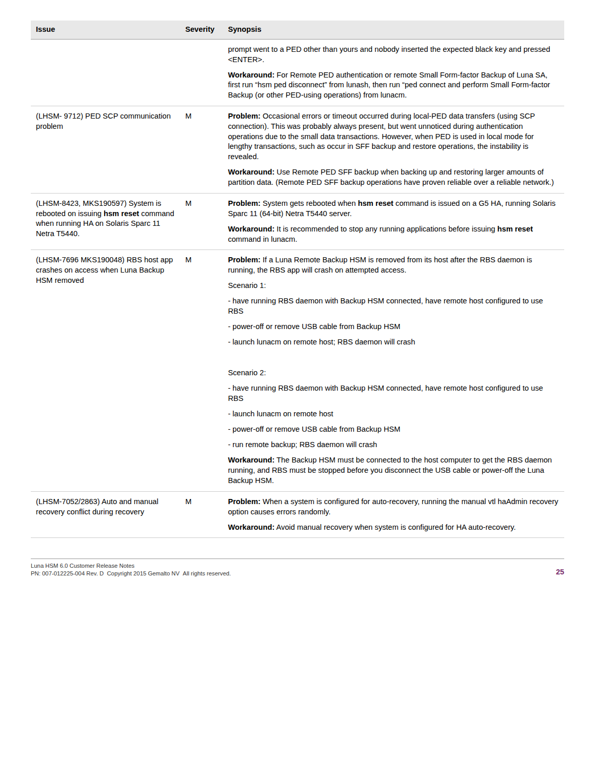| Issue | Severity | Synopsis |
| --- | --- | --- |
| | | prompt went to a PED other than yours and nobody inserted the expected black key and pressed <ENTER>. Workaround: For Remote PED authentication or remote Small Form-factor Backup of Luna SA, first run “hsm ped disconnect” from lunash, then run “ped connect and perform Small Form-factor Backup (or other PED-using operations) from lunacm. |
| (LHSM- 9712) PED SCP communication problem | M | Problem: Occasional errors or timeout occurred during local-PED data transfers (using SCP connection). This was probably always present, but went unnoticed during authentication operations due to the small data transactions. However, when PED is used in local mode for lengthy transactions, such as occur in SFF backup and restore operations, the instability is revealed. Workaround: Use Remote PED SFF backup when backing up and restoring larger amounts of partition data. (Remote PED SFF backup operations have proven reliable over a reliable network.) |
| (LHSM-8423, MKS190597) System is rebooted on issuing hsm reset command when running HA on Solaris Sparc 11 Netra T5440. | M | Problem: System gets rebooted when hsm reset command is issued on a G5 HA, running Solaris Sparc 11 (64-bit) Netra T5440 server. Workaround: It is recommended to stop any running applications before issuing hsm reset command in lunacm. |
| (LHSM-7696 MKS190048) RBS host app crashes on access when Luna Backup HSM removed | M | Problem: If a Luna Remote Backup HSM is removed from its host after the RBS daemon is running, the RBS app will crash on attempted access. Scenario 1: - have running RBS daemon with Backup HSM connected, have remote host configured to use RBS - power-off or remove USB cable from Backup HSM - launch lunacm on remote host; RBS daemon will crash Scenario 2: - have running RBS daemon with Backup HSM connected, have remote host configured to use RBS - launch lunacm on remote host - power-off or remove USB cable from Backup HSM - run remote backup; RBS daemon will crash Workaround: The Backup HSM must be connected to the host computer to get the RBS daemon running, and RBS must be stopped before you disconnect the USB cable or power-off the Luna Backup HSM. |
| (LHSM-7052/2863) Auto and manual recovery conflict during recovery | M | Problem: When a system is configured for auto-recovery, running the manual vtl haAdmin recovery option causes errors randomly. Workaround: Avoid manual recovery when system is configured for HA auto-recovery. |
Luna HSM 6.0 Customer Release Notes
PN: 007-012225-004 Rev. D Copyright 2015 Gemalto NV All rights reserved.
25